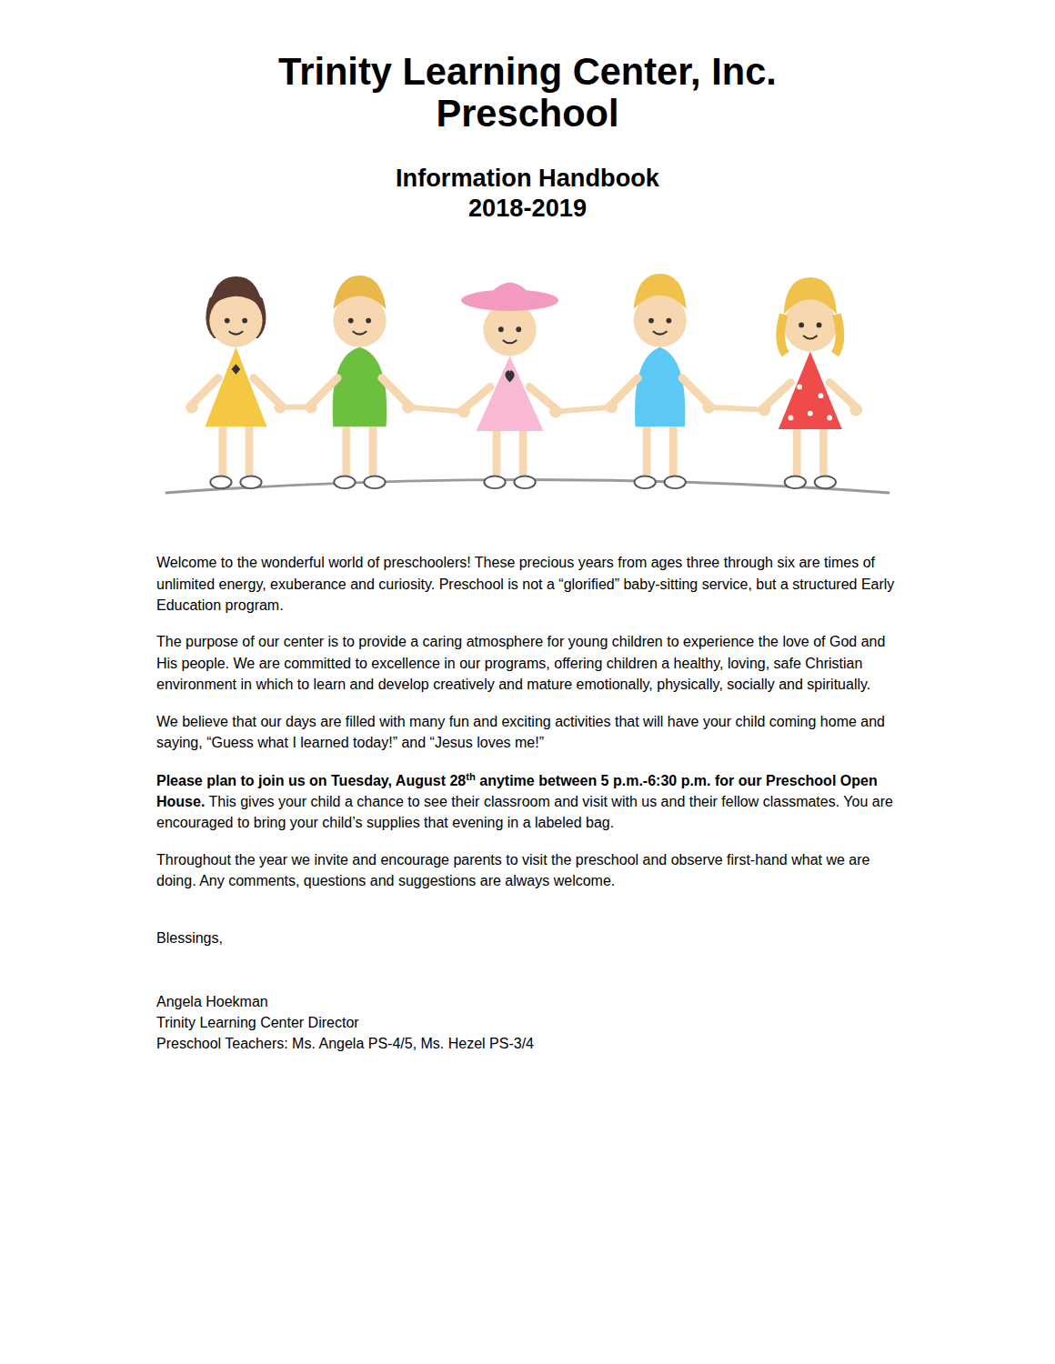Trinity Learning Center, Inc.
Preschool
Information Handbook
2018-2019
Five cartoon children holding hands Illustration of five smiling preschool-aged children standing in a row holding hands on a curved line.
Welcome to the wonderful world of preschoolers! These precious years from ages three through six are times of unlimited energy, exuberance and curiosity. Preschool is not a “glorified” baby-sitting service, but a structured Early Education program.
The purpose of our center is to provide a caring atmosphere for young children to experience the love of God and His people. We are committed to excellence in our programs, offering children a healthy, loving, safe Christian environment in which to learn and develop creatively and mature emotionally, physically, socially and spiritually.
We believe that our days are filled with many fun and exciting activities that will have your child coming home and saying, “Guess what I learned today!” and “Jesus loves me!”
Please plan to join us on Tuesday, August 28th anytime between 5 p.m.-6:30 p.m. for our Preschool Open House. This gives your child a chance to see their classroom and visit with us and their fellow classmates. You are encouraged to bring your child’s supplies that evening in a labeled bag.
Throughout the year we invite and encourage parents to visit the preschool and observe first-hand what we are doing. Any comments, questions and suggestions are always welcome.
Blessings,
Angela Hoekman
Trinity Learning Center Director
Preschool Teachers: Ms. Angela PS-4/5, Ms. Hezel PS-3/4